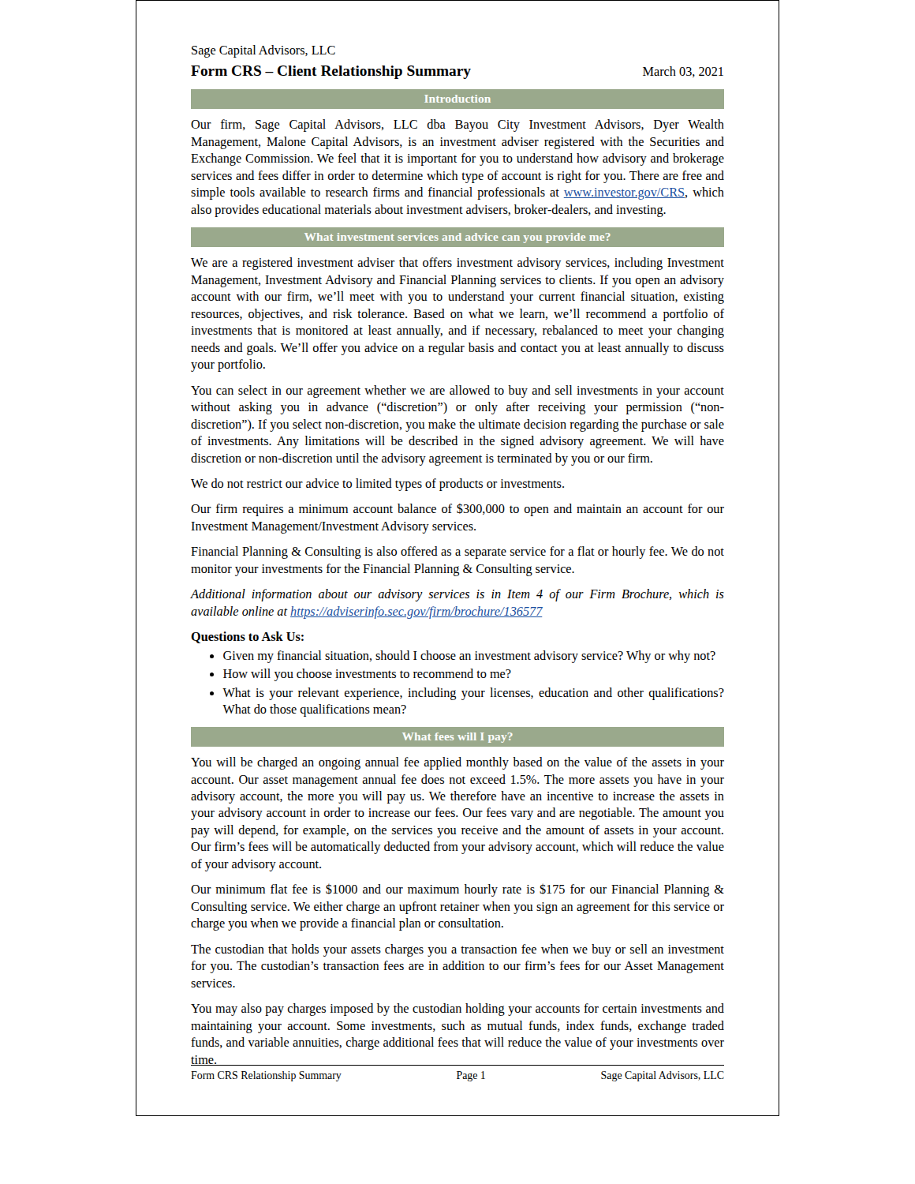Sage Capital Advisors, LLC
Form CRS – Client Relationship Summary
March 03, 2021
Introduction
Our firm, Sage Capital Advisors, LLC dba Bayou City Investment Advisors, Dyer Wealth Management, Malone Capital Advisors, is an investment adviser registered with the Securities and Exchange Commission. We feel that it is important for you to understand how advisory and brokerage services and fees differ in order to determine which type of account is right for you. There are free and simple tools available to research firms and financial professionals at www.investor.gov/CRS, which also provides educational materials about investment advisers, broker-dealers, and investing.
What investment services and advice can you provide me?
We are a registered investment adviser that offers investment advisory services, including Investment Management, Investment Advisory and Financial Planning services to clients. If you open an advisory account with our firm, we’ll meet with you to understand your current financial situation, existing resources, objectives, and risk tolerance. Based on what we learn, we’ll recommend a portfolio of investments that is monitored at least annually, and if necessary, rebalanced to meet your changing needs and goals. We’ll offer you advice on a regular basis and contact you at least annually to discuss your portfolio.
You can select in our agreement whether we are allowed to buy and sell investments in your account without asking you in advance (“discretion”) or only after receiving your permission (“non-discretion”). If you select non-discretion, you make the ultimate decision regarding the purchase or sale of investments. Any limitations will be described in the signed advisory agreement. We will have discretion or non-discretion until the advisory agreement is terminated by you or our firm.
We do not restrict our advice to limited types of products or investments.
Our firm requires a minimum account balance of $300,000 to open and maintain an account for our Investment Management/Investment Advisory services.
Financial Planning & Consulting is also offered as a separate service for a flat or hourly fee. We do not monitor your investments for the Financial Planning & Consulting service.
Additional information about our advisory services is in Item 4 of our Firm Brochure, which is available online at https://adviserinfo.sec.gov/firm/brochure/136577
Questions to Ask Us:
Given my financial situation, should I choose an investment advisory service? Why or why not?
How will you choose investments to recommend to me?
What is your relevant experience, including your licenses, education and other qualifications? What do those qualifications mean?
What fees will I pay?
You will be charged an ongoing annual fee applied monthly based on the value of the assets in your account. Our asset management annual fee does not exceed 1.5%. The more assets you have in your advisory account, the more you will pay us. We therefore have an incentive to increase the assets in your advisory account in order to increase our fees. Our fees vary and are negotiable. The amount you pay will depend, for example, on the services you receive and the amount of assets in your account. Our firm’s fees will be automatically deducted from your advisory account, which will reduce the value of your advisory account.
Our minimum flat fee is $1000 and our maximum hourly rate is $175 for our Financial Planning & Consulting service. We either charge an upfront retainer when you sign an agreement for this service or charge you when we provide a financial plan or consultation.
The custodian that holds your assets charges you a transaction fee when we buy or sell an investment for you. The custodian’s transaction fees are in addition to our firm’s fees for our Asset Management services.
You may also pay charges imposed by the custodian holding your accounts for certain investments and maintaining your account. Some investments, such as mutual funds, index funds, exchange traded funds, and variable annuities, charge additional fees that will reduce the value of your investments over time.
Form CRS Relationship Summary Page 1 Sage Capital Advisors, LLC